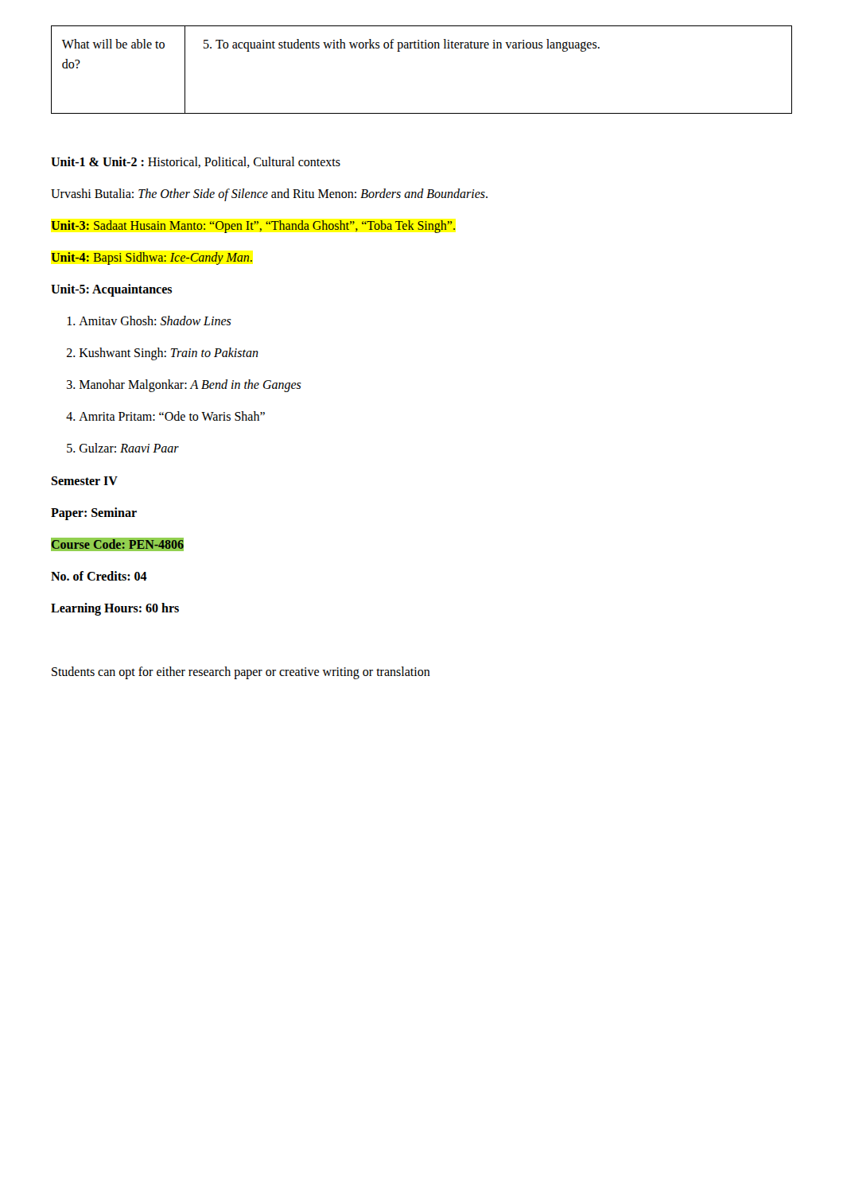| What will be able to do? | To acquaint students with works of partition literature in various languages. |
Unit-1 & Unit-2 : Historical, Political, Cultural contexts
Urvashi Butalia: The Other Side of Silence and Ritu Menon: Borders and Boundaries.
Unit-3: Sadaat Husain Manto: “Open It”, “Thanda Ghosht”, “Toba Tek Singh”.
Unit-4: Bapsi Sidhwa: Ice-Candy Man.
Unit-5: Acquaintances
Amitav Ghosh: Shadow Lines
Kushwant Singh: Train to Pakistan
Manohar Malgonkar: A Bend in the Ganges
Amrita Pritam: “Ode to Waris Shah”
Gulzar: Raavi Paar
Semester IV
Paper: Seminar
Course Code: PEN-4806
No. of Credits: 04
Learning Hours: 60 hrs
Students can opt for either research paper or creative writing or translation